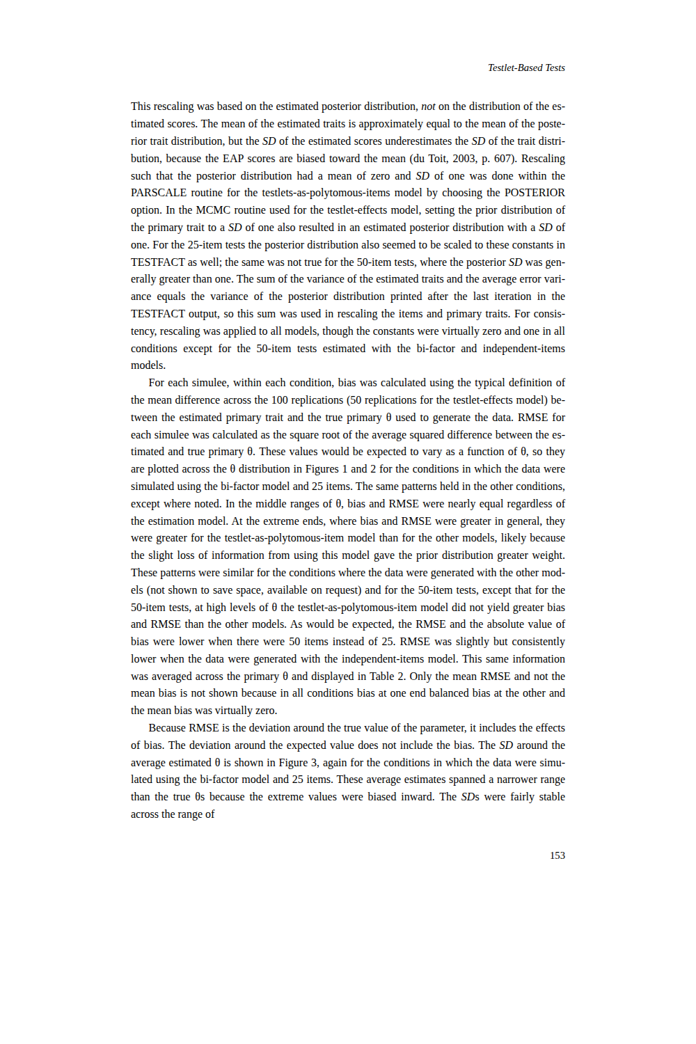Testlet-Based Tests
This rescaling was based on the estimated posterior distribution, not on the distribution of the estimated scores. The mean of the estimated traits is approximately equal to the mean of the posterior trait distribution, but the SD of the estimated scores underestimates the SD of the trait distribution, because the EAP scores are biased toward the mean (du Toit, 2003, p. 607). Rescaling such that the posterior distribution had a mean of zero and SD of one was done within the PARSCALE routine for the testlets-as-polytomous-items model by choosing the POSTERIOR option. In the MCMC routine used for the testlet-effects model, setting the prior distribution of the primary trait to a SD of one also resulted in an estimated posterior distribution with a SD of one. For the 25-item tests the posterior distribution also seemed to be scaled to these constants in TESTFACT as well; the same was not true for the 50-item tests, where the posterior SD was generally greater than one. The sum of the variance of the estimated traits and the average error variance equals the variance of the posterior distribution printed after the last iteration in the TESTFACT output, so this sum was used in rescaling the items and primary traits. For consistency, rescaling was applied to all models, though the constants were virtually zero and one in all conditions except for the 50-item tests estimated with the bi-factor and independent-items models.
For each simulee, within each condition, bias was calculated using the typical definition of the mean difference across the 100 replications (50 replications for the testlet-effects model) between the estimated primary trait and the true primary θ used to generate the data. RMSE for each simulee was calculated as the square root of the average squared difference between the estimated and true primary θ. These values would be expected to vary as a function of θ, so they are plotted across the θ distribution in Figures 1 and 2 for the conditions in which the data were simulated using the bi-factor model and 25 items. The same patterns held in the other conditions, except where noted. In the middle ranges of θ, bias and RMSE were nearly equal regardless of the estimation model. At the extreme ends, where bias and RMSE were greater in general, they were greater for the testlet-as-polytomous-item model than for the other models, likely because the slight loss of information from using this model gave the prior distribution greater weight. These patterns were similar for the conditions where the data were generated with the other models (not shown to save space, available on request) and for the 50-item tests, except that for the 50-item tests, at high levels of θ the testlet-as-polytomous-item model did not yield greater bias and RMSE than the other models. As would be expected, the RMSE and the absolute value of bias were lower when there were 50 items instead of 25. RMSE was slightly but consistently lower when the data were generated with the independent-items model. This same information was averaged across the primary θ and displayed in Table 2. Only the mean RMSE and not the mean bias is not shown because in all conditions bias at one end balanced bias at the other and the mean bias was virtually zero.
Because RMSE is the deviation around the true value of the parameter, it includes the effects of bias. The deviation around the expected value does not include the bias. The SD around the average estimated θ is shown in Figure 3, again for the conditions in which the data were simulated using the bi-factor model and 25 items. These average estimates spanned a narrower range than the true θs because the extreme values were biased inward. The SDs were fairly stable across the range of
153